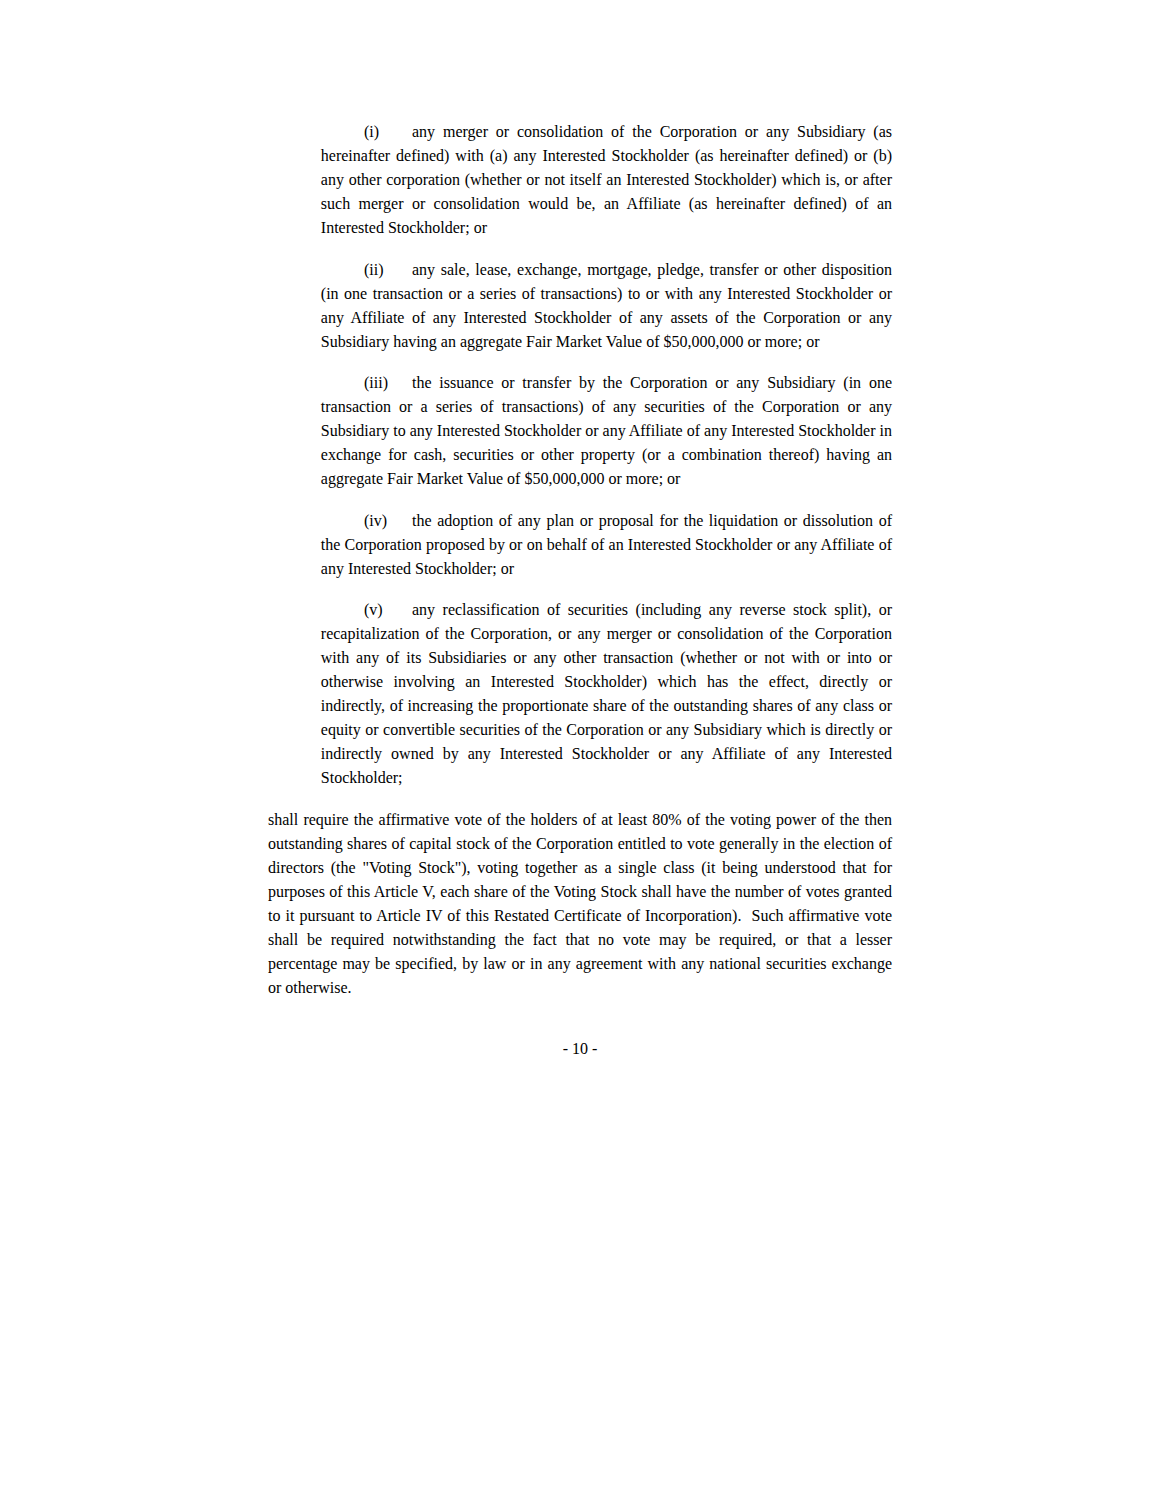(i) any merger or consolidation of the Corporation or any Subsidiary (as hereinafter defined) with (a) any Interested Stockholder (as hereinafter defined) or (b) any other corporation (whether or not itself an Interested Stockholder) which is, or after such merger or consolidation would be, an Affiliate (as hereinafter defined) of an Interested Stockholder; or
(ii) any sale, lease, exchange, mortgage, pledge, transfer or other disposition (in one transaction or a series of transactions) to or with any Interested Stockholder or any Affiliate of any Interested Stockholder of any assets of the Corporation or any Subsidiary having an aggregate Fair Market Value of $50,000,000 or more; or
(iii) the issuance or transfer by the Corporation or any Subsidiary (in one transaction or a series of transactions) of any securities of the Corporation or any Subsidiary to any Interested Stockholder or any Affiliate of any Interested Stockholder in exchange for cash, securities or other property (or a combination thereof) having an aggregate Fair Market Value of $50,000,000 or more; or
(iv) the adoption of any plan or proposal for the liquidation or dissolution of the Corporation proposed by or on behalf of an Interested Stockholder or any Affiliate of any Interested Stockholder; or
(v) any reclassification of securities (including any reverse stock split), or recapitalization of the Corporation, or any merger or consolidation of the Corporation with any of its Subsidiaries or any other transaction (whether or not with or into or otherwise involving an Interested Stockholder) which has the effect, directly or indirectly, of increasing the proportionate share of the outstanding shares of any class or equity or convertible securities of the Corporation or any Subsidiary which is directly or indirectly owned by any Interested Stockholder or any Affiliate of any Interested Stockholder;
shall require the affirmative vote of the holders of at least 80% of the voting power of the then outstanding shares of capital stock of the Corporation entitled to vote generally in the election of directors (the "Voting Stock"), voting together as a single class (it being understood that for purposes of this Article V, each share of the Voting Stock shall have the number of votes granted to it pursuant to Article IV of this Restated Certificate of Incorporation). Such affirmative vote shall be required notwithstanding the fact that no vote may be required, or that a lesser percentage may be specified, by law or in any agreement with any national securities exchange or otherwise.
- 10 -